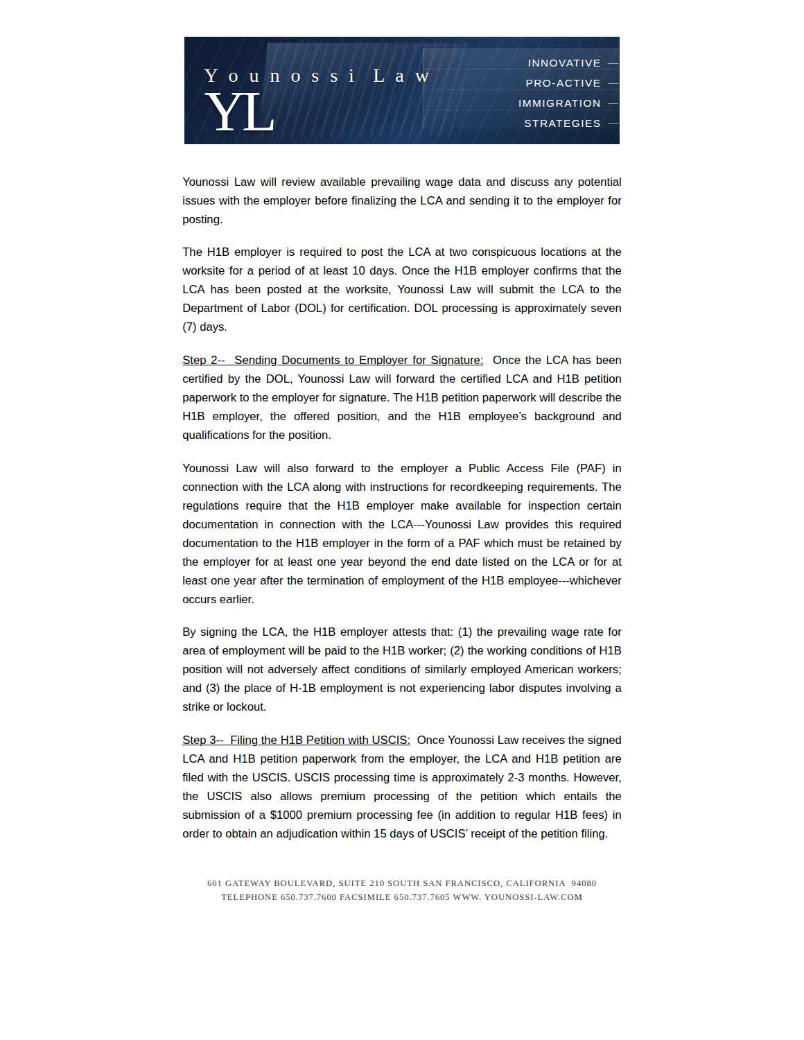Y o u n o s s i L a w
YL
INNOVATIVE
PRO-ACTIVE
IMMIGRATION
STRATEGIES
Younossi Law will review available prevailing wage data and discuss any potential issues with the employer before finalizing the LCA and sending it to the employer for posting.
The H1B employer is required to post the LCA at two conspicuous locations at the worksite for a period of at least 10 days. Once the H1B employer confirms that the LCA has been posted at the worksite, Younossi Law will submit the LCA to the Department of Labor (DOL) for certification. DOL processing is approximately seven (7) days.
Step 2-- Sending Documents to Employer for Signature: Once the LCA has been certified by the DOL, Younossi Law will forward the certified LCA and H1B petition paperwork to the employer for signature. The H1B petition paperwork will describe the H1B employer, the offered position, and the H1B employee’s background and qualifications for the position.
Younossi Law will also forward to the employer a Public Access File (PAF) in connection with the LCA along with instructions for recordkeeping requirements. The regulations require that the H1B employer make available for inspection certain documentation in connection with the LCA---Younossi Law provides this required documentation to the H1B employer in the form of a PAF which must be retained by the employer for at least one year beyond the end date listed on the LCA or for at least one year after the termination of employment of the H1B employee---whichever occurs earlier.
By signing the LCA, the H1B employer attests that: (1) the prevailing wage rate for area of employment will be paid to the H1B worker; (2) the working conditions of H1B position will not adversely affect conditions of similarly employed American workers; and (3) the place of H-1B employment is not experiencing labor disputes involving a strike or lockout.
Step 3-- Filing the H1B Petition with USCIS: Once Younossi Law receives the signed LCA and H1B petition paperwork from the employer, the LCA and H1B petition are filed with the USCIS. USCIS processing time is approximately 2-3 months. However, the USCIS also allows premium processing of the petition which entails the submission of a $1000 premium processing fee (in addition to regular H1B fees) in order to obtain an adjudication within 15 days of USCIS’ receipt of the petition filing.
601 GATEWAY BOULEVARD, SUITE 210 SOUTH SAN FRANCISCO, CALIFORNIA 94080
TELEPHONE 650.737.7600 FACSIMILE 650.737.7605 WWW. YOUNOSSI-LAW.COM